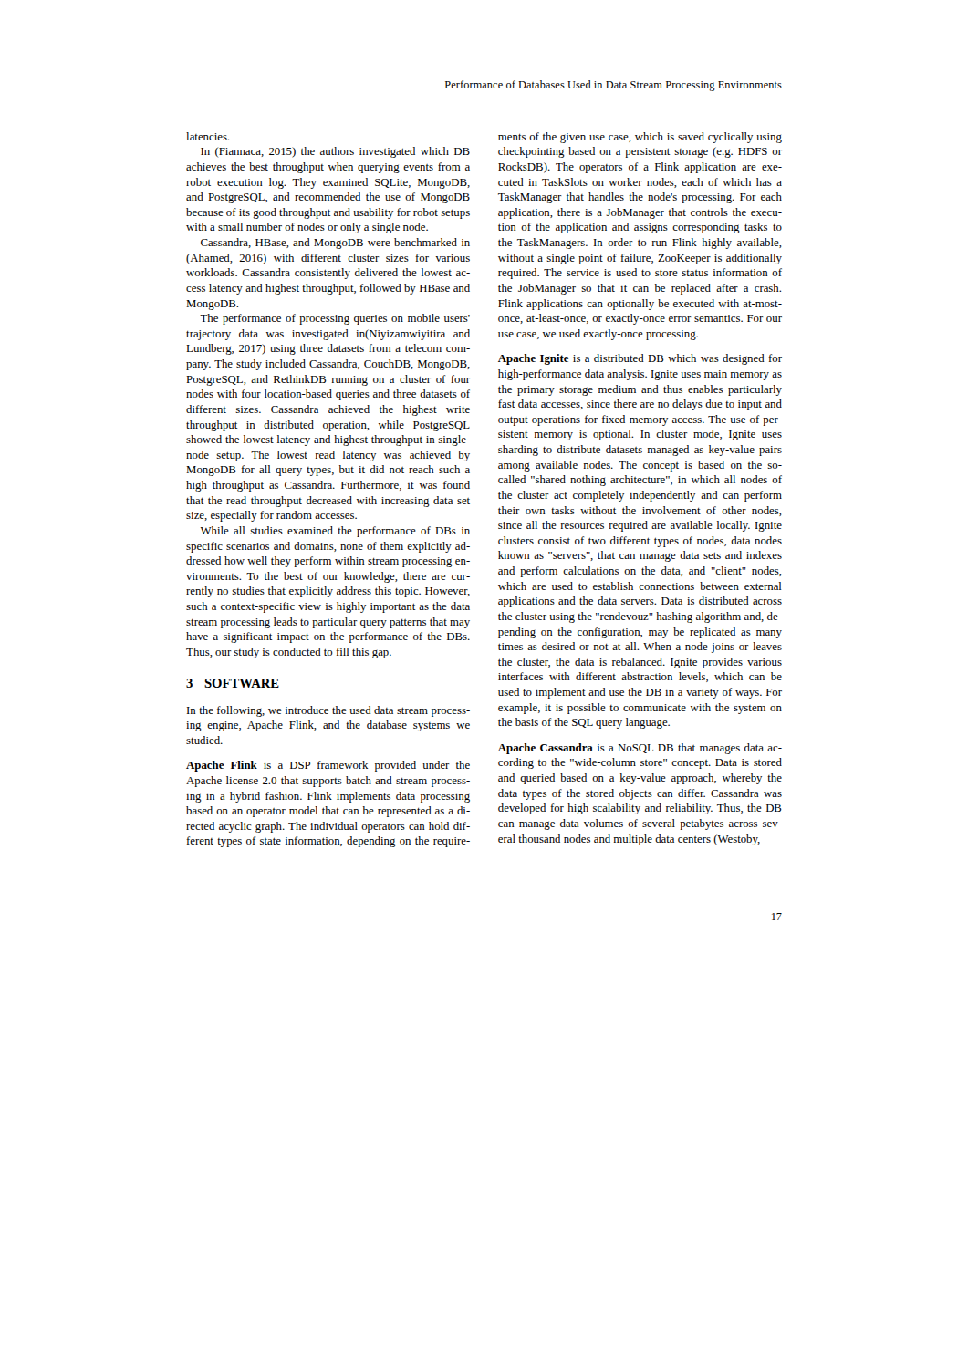Performance of Databases Used in Data Stream Processing Environments
latencies.
In (Fiannaca, 2015) the authors investigated which DB achieves the best throughput when querying events from a robot execution log. They examined SQLite, MongoDB, and PostgreSQL, and recommended the use of MongoDB because of its good throughput and usability for robot setups with a small number of nodes or only a single node.
Cassandra, HBase, and MongoDB were benchmarked in (Ahamed, 2016) with different cluster sizes for various workloads. Cassandra consistently delivered the lowest access latency and highest throughput, followed by HBase and MongoDB.
The performance of processing queries on mobile users' trajectory data was investigated in(Niyizamwiyitira and Lundberg, 2017) using three datasets from a telecom company. The study included Cassandra, CouchDB, MongoDB, PostgreSQL, and RethinkDB running on a cluster of four nodes with four location-based queries and three datasets of different sizes. Cassandra achieved the highest write throughput in distributed operation, while PostgreSQL showed the lowest latency and highest throughput in single-node setup. The lowest read latency was achieved by MongoDB for all query types, but it did not reach such a high throughput as Cassandra. Furthermore, it was found that the read throughput decreased with increasing data set size, especially for random accesses.
While all studies examined the performance of DBs in specific scenarios and domains, none of them explicitly addressed how well they perform within stream processing environments. To the best of our knowledge, there are currently no studies that explicitly address this topic. However, such a context-specific view is highly important as the data stream processing leads to particular query patterns that may have a significant impact on the performance of the DBs. Thus, our study is conducted to fill this gap.
3 SOFTWARE
In the following, we introduce the used data stream processing engine, Apache Flink, and the database systems we studied.
Apache Flink is a DSP framework provided under the Apache license 2.0 that supports batch and stream processing in a hybrid fashion. Flink implements data processing based on an operator model that can be represented as a directed acyclic graph. The individual operators can hold different types of state information, depending on the requirements of the given use case, which is saved cyclically using checkpointing based on a persistent storage (e.g. HDFS or RocksDB). The operators of a Flink application are executed in TaskSlots on worker nodes, each of which has a TaskManager that handles the node's processing. For each application, there is a JobManager that controls the execution of the application and assigns corresponding tasks to the TaskManagers. In order to run Flink highly available, without a single point of failure, ZooKeeper is additionally required. The service is used to store status information of the JobManager so that it can be replaced after a crash. Flink applications can optionally be executed with at-most-once, at-least-once, or exactly-once error semantics. For our use case, we used exactly-once processing.
Apache Ignite is a distributed DB which was designed for high-performance data analysis. Ignite uses main memory as the primary storage medium and thus enables particularly fast data accesses, since there are no delays due to input and output operations for fixed memory access. The use of persistent memory is optional. In cluster mode, Ignite uses sharding to distribute datasets managed as key-value pairs among available nodes. The concept is based on the so-called "shared nothing architecture", in which all nodes of the cluster act completely independently and can perform their own tasks without the involvement of other nodes, since all the resources required are available locally. Ignite clusters consist of two different types of nodes, data nodes known as "servers", that can manage data sets and indexes and perform calculations on the data, and "client" nodes, which are used to establish connections between external applications and the data servers. Data is distributed across the cluster using the "rendevouz" hashing algorithm and, depending on the configuration, may be replicated as many times as desired or not at all. When a node joins or leaves the cluster, the data is rebalanced. Ignite provides various interfaces with different abstraction levels, which can be used to implement and use the DB in a variety of ways. For example, it is possible to communicate with the system on the basis of the SQL query language.
Apache Cassandra is a NoSQL DB that manages data according to the "wide-column store" concept. Data is stored and queried based on a key-value approach, whereby the data types of the stored objects can differ. Cassandra was developed for high scalability and reliability. Thus, the DB can manage data volumes of several petabytes across several thousand nodes and multiple data centers (Westoby,
17